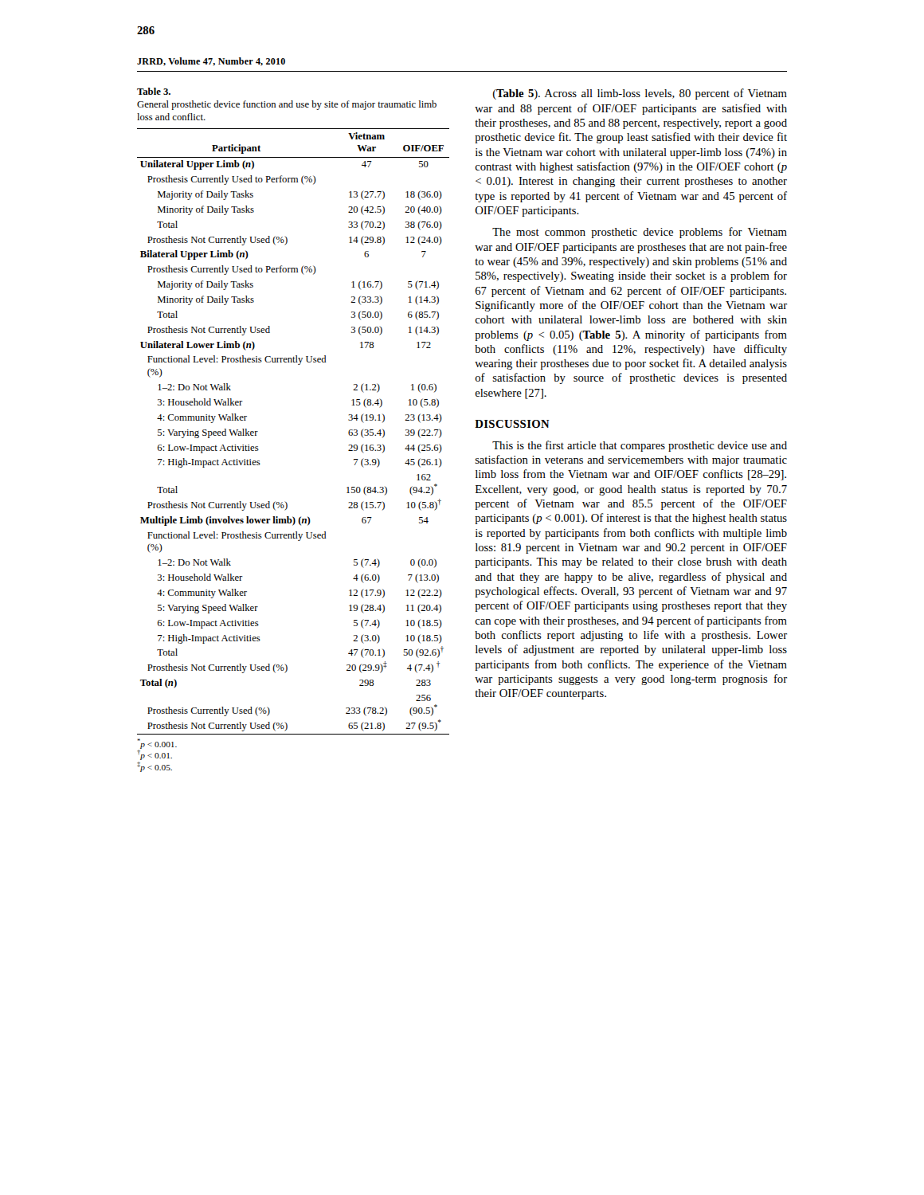286
JRRD, Volume 47, Number 4, 2010
Table 3. General prosthetic device function and use by site of major traumatic limb loss and conflict.
| Participant | Vietnam War | OIF/OEF |
| --- | --- | --- |
| Unilateral Upper Limb ( n ) | 47 | 50 |
| Prosthesis Currently Used to Perform (%) | | |
| Majority of Daily Tasks | 13 (27.7) | 18 (36.0) |
| Minority of Daily Tasks | 20 (42.5) | 20 (40.0) |
| Total | 33 (70.2) | 38 (76.0) |
| Prosthesis Not Currently Used (%) | 14 (29.8) | 12 (24.0) |
| Bilateral Upper Limb ( n ) | 6 | 7 |
| Prosthesis Currently Used to Perform (%) | | |
| Majority of Daily Tasks | 1 (16.7) | 5 (71.4) |
| Minority of Daily Tasks | 2 (33.3) | 1 (14.3) |
| Total | 3 (50.0) | 6 (85.7) |
| Prosthesis Not Currently Used | 3 (50.0) | 1 (14.3) |
| Unilateral Lower Limb ( n ) | 178 | 172 |
| Functional Level: Prosthesis Currently Used (%) | | |
| 1–2: Do Not Walk | 2 (1.2) | 1 (0.6) |
| 3: Household Walker | 15 (8.4) | 10 (5.8) |
| 4: Community Walker | 34 (19.1) | 23 (13.4) |
| 5: Varying Speed Walker | 63 (35.4) | 39 (22.7) |
| 6: Low-Impact Activities | 29 (16.3) | 44 (25.6) |
| 7: High-Impact Activities | 7 (3.9) | 45 (26.1) |
| Total | 150 (84.3) | 162 (94.2) * |
| Prosthesis Not Currently Used (%) | 28 (15.7) | 10 (5.8) † |
| Multiple Limb (involves lower limb) ( n ) | 67 | 54 |
| Functional Level: Prosthesis Currently Used (%) | | |
| 1–2: Do Not Walk | 5 (7.4) | 0 (0.0) |
| 3: Household Walker | 4 (6.0) | 7 (13.0) |
| 4: Community Walker | 12 (17.9) | 12 (22.2) |
| 5: Varying Speed Walker | 19 (28.4) | 11 (20.4) |
| 6: Low-Impact Activities | 5 (7.4) | 10 (18.5) |
| 7: High-Impact Activities | 2 (3.0) | 10 (18.5) |
| Total | 47 (70.1) | 50 (92.6) † |
| Prosthesis Not Currently Used (%) | 20 (29.9) ‡ | 4 (7.4) † |
| Total ( n ) | 298 | 283 |
| Prosthesis Currently Used (%) | 233 (78.2) | 256 (90.5) * |
| Prosthesis Not Currently Used (%) | 65 (21.8) | 27 (9.5) * |
*p < 0.001.
†p < 0.01.
‡p < 0.05.
(Table 5). Across all limb-loss levels, 80 percent of Vietnam war and 88 percent of OIF/OEF participants are satisfied with their prostheses, and 85 and 88 percent, respectively, report a good prosthetic device fit. The group least satisfied with their device fit is the Vietnam war cohort with unilateral upper-limb loss (74%) in contrast with highest satisfaction (97%) in the OIF/OEF cohort (p < 0.01). Interest in changing their current prostheses to another type is reported by 41 percent of Vietnam war and 45 percent of OIF/OEF participants.
The most common prosthetic device problems for Vietnam war and OIF/OEF participants are prostheses that are not pain-free to wear (45% and 39%, respectively) and skin problems (51% and 58%, respectively). Sweating inside their socket is a problem for 67 percent of Vietnam and 62 percent of OIF/OEF participants. Significantly more of the OIF/OEF cohort than the Vietnam war cohort with unilateral lower-limb loss are bothered with skin problems (p < 0.05) (Table 5). A minority of participants from both conflicts (11% and 12%, respectively) have difficulty wearing their prostheses due to poor socket fit. A detailed analysis of satisfaction by source of prosthetic devices is presented elsewhere [27].
DISCUSSION
This is the first article that compares prosthetic device use and satisfaction in veterans and servicemembers with major traumatic limb loss from the Vietnam war and OIF/OEF conflicts [28–29]. Excellent, very good, or good health status is reported by 70.7 percent of Vietnam war and 85.5 percent of the OIF/OEF participants (p < 0.001). Of interest is that the highest health status is reported by participants from both conflicts with multiple limb loss: 81.9 percent in Vietnam war and 90.2 percent in OIF/OEF participants. This may be related to their close brush with death and that they are happy to be alive, regardless of physical and psychological effects. Overall, 93 percent of Vietnam war and 97 percent of OIF/OEF participants using prostheses report that they can cope with their prostheses, and 94 percent of participants from both conflicts report adjusting to life with a prosthesis. Lower levels of adjustment are reported by unilateral upper-limb loss participants from both conflicts. The experience of the Vietnam war participants suggests a very good long-term prognosis for their OIF/OEF counterparts.